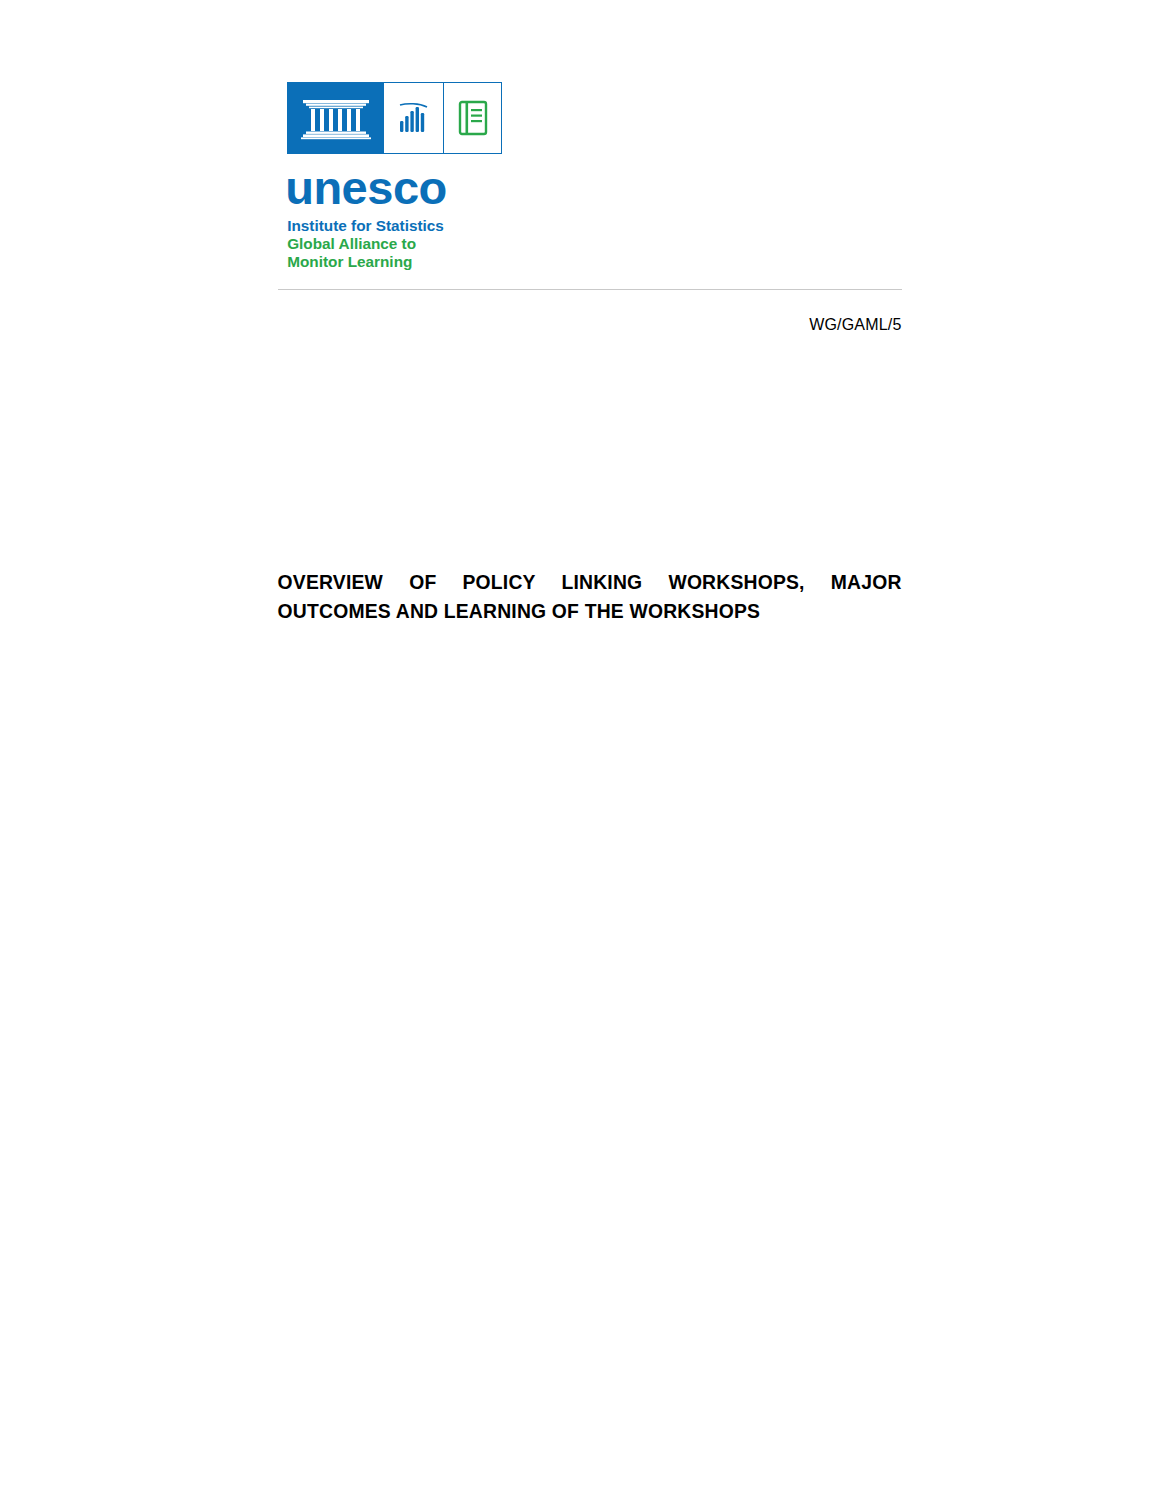unesco
Institute for Statistics
Global Alliance to
Monitor Learning
WG/GAML/5
OVERVIEW OF POLICY LINKING WORKSHOPS, MAJOR OUTCOMES AND LEARNING OF THE WORKSHOPS